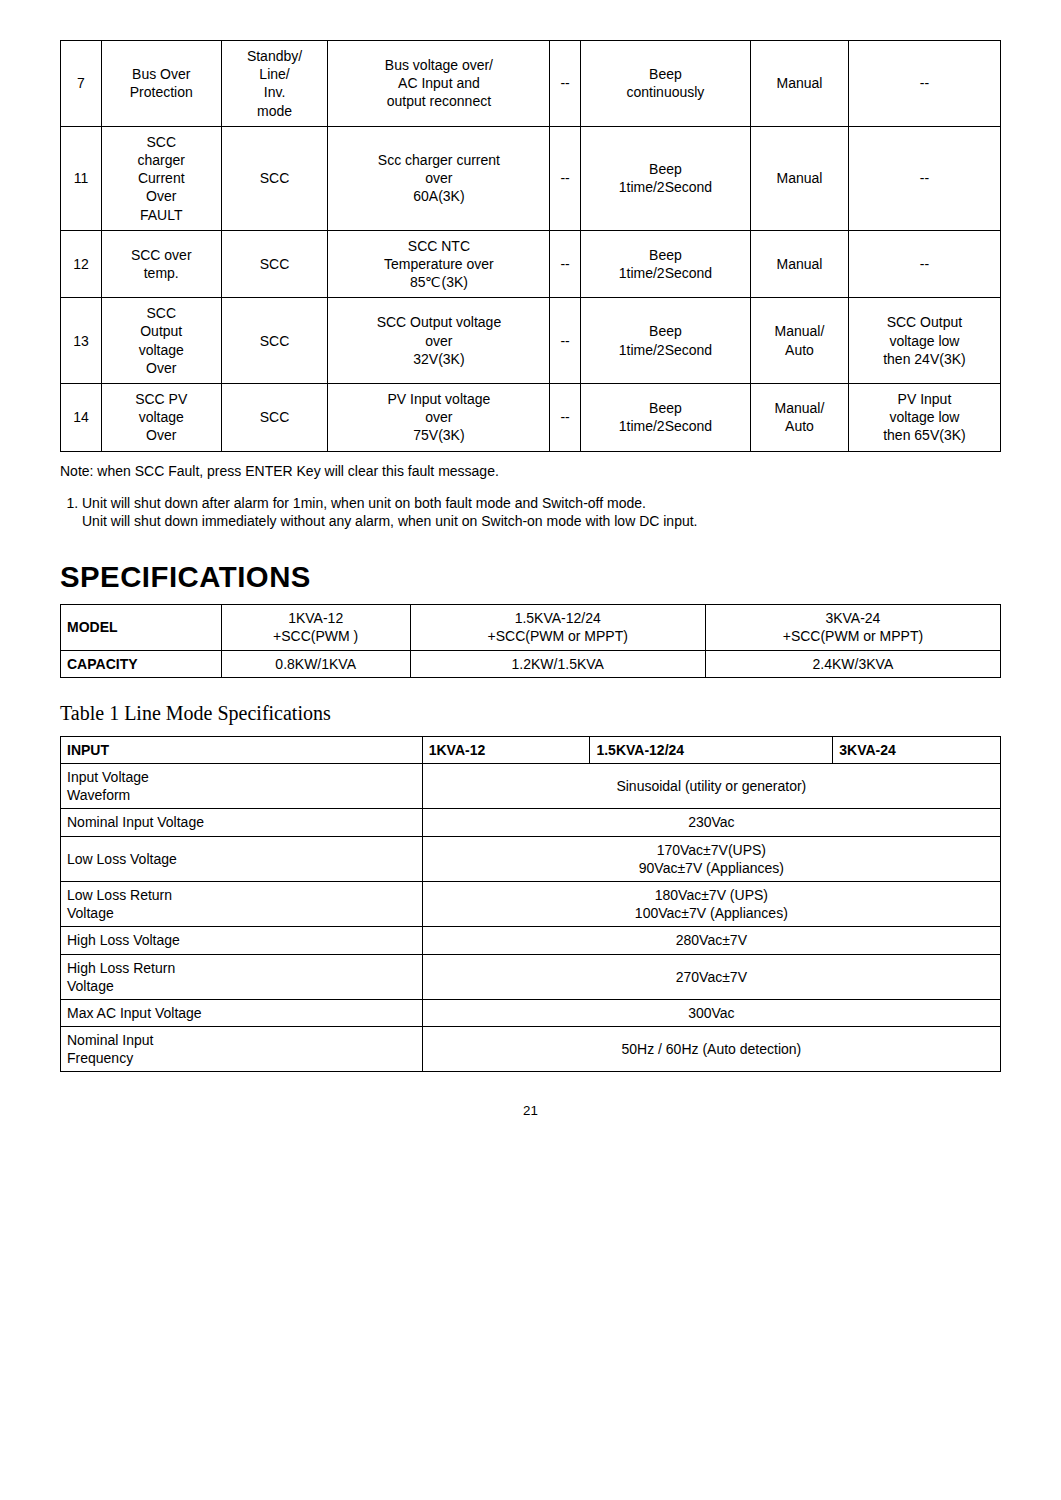| 7 | Bus Over Protection | Standby/ Line/ Inv. mode | Bus voltage over/ AC Input and output reconnect | -- | Beep continuously | Manual | -- |
| 11 | SCC charger Current Over FAULT | SCC | Scc charger current over 60A(3K) | -- | Beep 1time/2Second | Manual | -- |
| 12 | SCC over temp. | SCC | SCC NTC Temperature over 85℃(3K) | -- | Beep 1time/2Second | Manual | -- |
| 13 | SCC Output voltage Over | SCC | SCC Output voltage over 32V(3K) | -- | Beep 1time/2Second | Manual/ Auto | SCC Output voltage low then 24V(3K) |
| 14 | SCC PV voltage Over | SCC | PV Input voltage over 75V(3K) | -- | Beep 1time/2Second | Manual/ Auto | PV Input voltage low then 65V(3K) |
Note: when SCC Fault, press ENTER Key will clear this fault message.
Unit will shut down after alarm for 1min, when unit on both fault mode and Switch-off mode.
Unit will shut down immediately without any alarm, when unit on Switch-on mode with low DC input.
SPECIFICATIONS
| MODEL | 1KVA-12 +SCC(PWM ) | 1.5KVA-12/24 +SCC(PWM or MPPT) | 3KVA-24 +SCC(PWM or MPPT) |
| CAPACITY | 0.8KW/1KVA | 1.2KW/1.5KVA | 2.4KW/3KVA |
Table 1 Line Mode Specifications
| INPUT | 1KVA-12 | 1.5KVA-12/24 | 3KVA-24 |
| --- | --- | --- | --- |
| Input Voltage Waveform | Sinusoidal (utility or generator) |
| Nominal Input Voltage | 230Vac |
| Low Loss Voltage | 170Vac±7V(UPS) 90Vac±7V (Appliances) |
| Low Loss Return Voltage | 180Vac±7V (UPS) 100Vac±7V (Appliances) |
| High Loss Voltage | 280Vac±7V |
| High Loss Return Voltage | 270Vac±7V |
| Max AC Input Voltage | 300Vac |
| Nominal Input Frequency | 50Hz / 60Hz (Auto detection) |
21